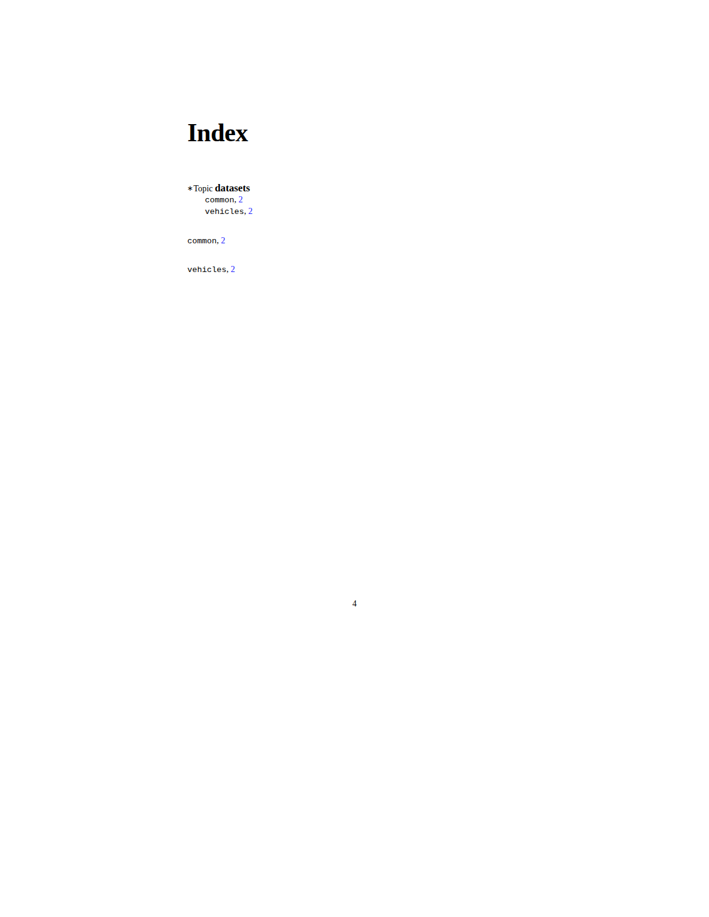Index
∗Topic datasets
common, 2
vehicles, 2
common, 2
vehicles, 2
4